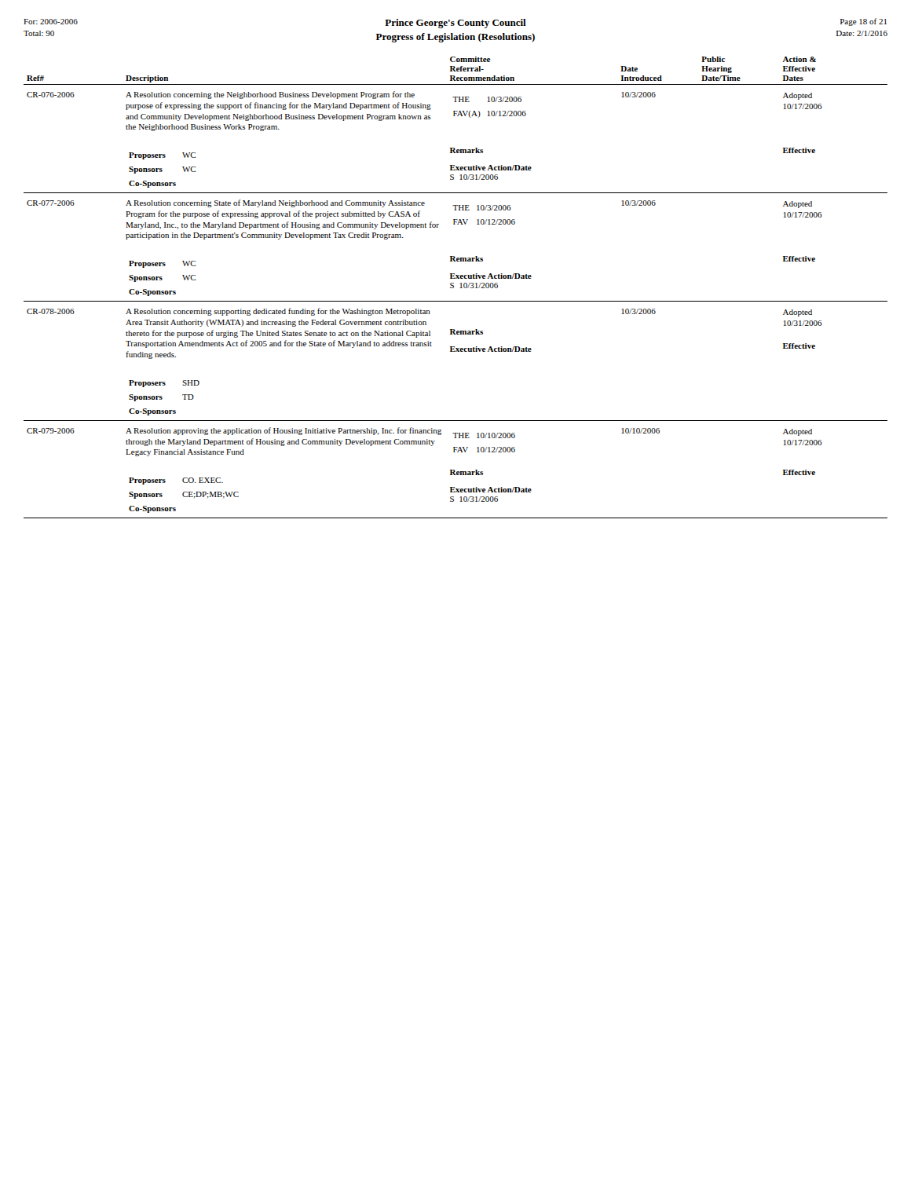For: 2006-2006
Total: 90
Prince George's County Council
Progress of Legislation (Resolutions)
Page 18 of 21
Date: 2/1/2016
| Ref# | Description | Committee Referral- Recommendation | Date Introduced | Public Hearing Date/Time | Action & Effective Dates |
| --- | --- | --- | --- | --- | --- |
| CR-076-2006 | A Resolution concerning the Neighborhood Business Development Program for the purpose of expressing the support of financing for the Maryland Department of Housing and Community Development Neighborhood Business Development Program known as the Neighborhood Business Works Program. | / THE / 10/3/2006 / / FAV(A) / 10/12/2006 / | 10/3/2006 | | Adopted 10/17/2006 |
| | / Proposers / WC / / Sponsors / WC / / Co-Sponsors / / | Remarks Executive Action/Date S 10/31/2006 | | | Effective |
| CR-077-2006 | A Resolution concerning State of Maryland Neighborhood and Community Assistance Program for the purpose of expressing approval of the project submitted by CASA of Maryland, Inc., to the Maryland Department of Housing and Community Development for participation in the Department's Community Development Tax Credit Program. | / THE / 10/3/2006 / / FAV / 10/12/2006 / | 10/3/2006 | | Adopted 10/17/2006 |
| | / Proposers / WC / / Sponsors / WC / / Co-Sponsors / / | Remarks Executive Action/Date S 10/31/2006 | | | Effective |
| CR-078-2006 | A Resolution concerning supporting dedicated funding for the Washington Metropolitan Area Transit Authority (WMATA) and increasing the Federal Government contribution thereto for the purpose of urging The United States Senate to act on the National Capital Transportation Amendments Act of 2005 and for the State of Maryland to address transit funding needs. | Remarks Executive Action/Date | 10/3/2006 | | Adopted 10/31/2006 Effective |
| | / Proposers / SHD / / Sponsors / TD / / Co-Sponsors / / | | | | |
| CR-079-2006 | A Resolution approving the application of Housing Initiative Partnership, Inc. for financing through the Maryland Department of Housing and Community Development Community Legacy Financial Assistance Fund | / THE / 10/10/2006 / / FAV / 10/12/2006 / | 10/10/2006 | | Adopted 10/17/2006 |
| | / Proposers / CO. EXEC. / / Sponsors / CE;DP;MB;WC / / Co-Sponsors / / | Remarks Executive Action/Date S 10/31/2006 | | | Effective |